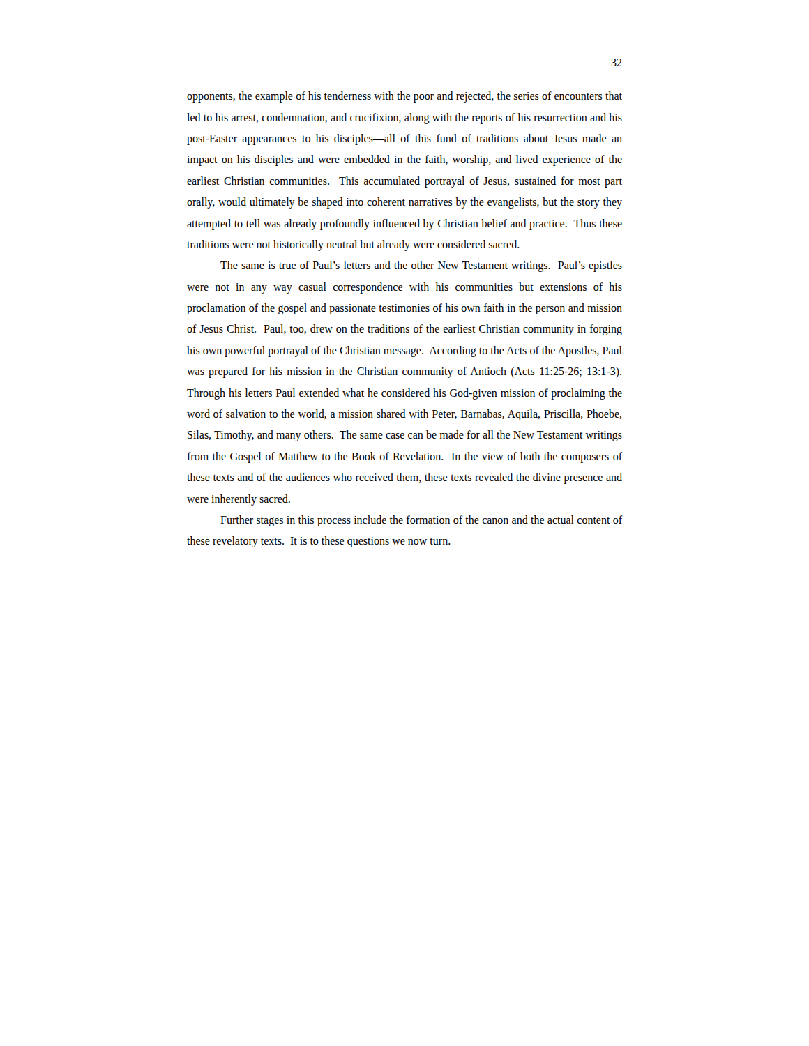32
opponents, the example of his tenderness with the poor and rejected, the series of encounters that led to his arrest, condemnation, and crucifixion, along with the reports of his resurrection and his post-Easter appearances to his disciples—all of this fund of traditions about Jesus made an impact on his disciples and were embedded in the faith, worship, and lived experience of the earliest Christian communities. This accumulated portrayal of Jesus, sustained for most part orally, would ultimately be shaped into coherent narratives by the evangelists, but the story they attempted to tell was already profoundly influenced by Christian belief and practice. Thus these traditions were not historically neutral but already were considered sacred.
The same is true of Paul’s letters and the other New Testament writings. Paul’s epistles were not in any way casual correspondence with his communities but extensions of his proclamation of the gospel and passionate testimonies of his own faith in the person and mission of Jesus Christ. Paul, too, drew on the traditions of the earliest Christian community in forging his own powerful portrayal of the Christian message. According to the Acts of the Apostles, Paul was prepared for his mission in the Christian community of Antioch (Acts 11:25-26; 13:1-3). Through his letters Paul extended what he considered his God-given mission of proclaiming the word of salvation to the world, a mission shared with Peter, Barnabas, Aquila, Priscilla, Phoebe, Silas, Timothy, and many others. The same case can be made for all the New Testament writings from the Gospel of Matthew to the Book of Revelation. In the view of both the composers of these texts and of the audiences who received them, these texts revealed the divine presence and were inherently sacred.
Further stages in this process include the formation of the canon and the actual content of these revelatory texts. It is to these questions we now turn.